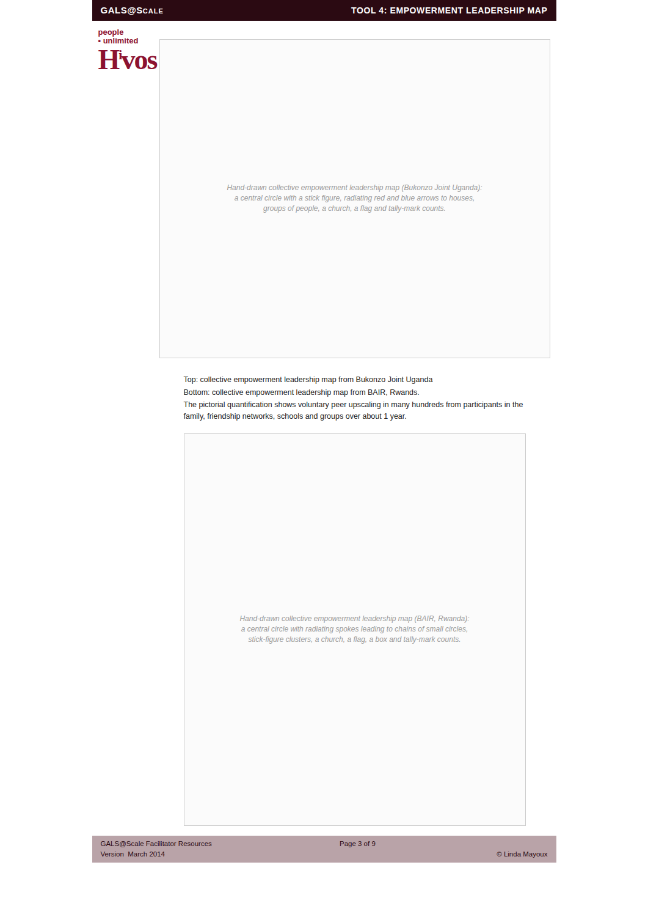GALS@SCALE
Tool 4: Empowerment Leadership Map
people
• unlimited
Hivos
Hand-drawn collective empowerment leadership map (Bukonzo Joint Uganda):
a central circle with a stick figure, radiating red and blue arrows to houses,
groups of people, a church, a flag and tally-mark counts.
Top: collective empowerment leadership map from Bukonzo Joint Uganda
Bottom: collective empowerment leadership map from BAIR, Rwands.
The pictorial quantification shows voluntary peer upscaling in many hundreds from participants in the family, friendship networks, schools and groups over about 1 year.
Hand-drawn collective empowerment leadership map (BAIR, Rwanda):
a central circle with radiating spokes leading to chains of small circles,
stick-figure clusters, a church, a flag, a box and tally-mark counts.
| GALS@Scale Facilitator Resources | Page 3 of 9 | |
| Version March 2014 | | © Linda Mayoux |